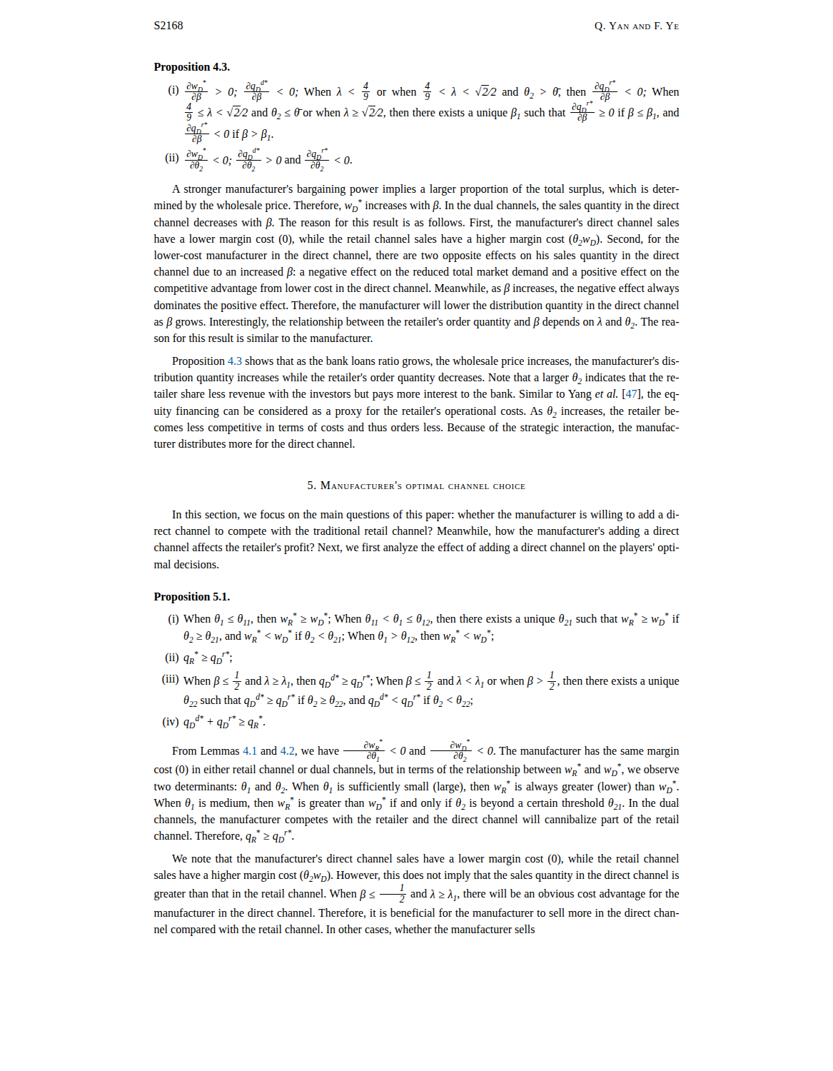S2168 Q. Yan and F. Ye
Proposition 4.3.
(i) ∂wD*∂β > 0; ∂qDd*∂β < 0; When λ < 49 or when 49 < λ < √2⁄2 and θ2 > θ̄, then ∂qDr*∂β < 0; When 49 ≤ λ < √2⁄2 and θ2 ≤ θ̄ or when λ ≥ √2⁄2, then there exists a unique β1 such that ∂qDr*∂β ≥ 0 if β ≤ β1, and ∂qDr*∂β < 0 if β > β1.
(ii) ∂wD*∂θ2 < 0; ∂qDd*∂θ2 > 0 and ∂qDr*∂θ2 < 0.
A stronger manufacturer's bargaining power implies a larger proportion of the total surplus, which is determined by the wholesale price. Therefore, wD* increases with β. In the dual channels, the sales quantity in the direct channel decreases with β. The reason for this result is as follows. First, the manufacturer's direct channel sales have a lower margin cost (0), while the retail channel sales have a higher margin cost (θ2wD). Second, for the lower-cost manufacturer in the direct channel, there are two opposite effects on his sales quantity in the direct channel due to an increased β: a negative effect on the reduced total market demand and a positive effect on the competitive advantage from lower cost in the direct channel. Meanwhile, as β increases, the negative effect always dominates the positive effect. Therefore, the manufacturer will lower the distribution quantity in the direct channel as β grows. Interestingly, the relationship between the retailer's order quantity and β depends on λ and θ2. The reason for this result is similar to the manufacturer.
Proposition 4.3 shows that as the bank loans ratio grows, the wholesale price increases, the manufacturer's distribution quantity increases while the retailer's order quantity decreases. Note that a larger θ2 indicates that the retailer share less revenue with the investors but pays more interest to the bank. Similar to Yang et al. [47], the equity financing can be considered as a proxy for the retailer's operational costs. As θ2 increases, the retailer becomes less competitive in terms of costs and thus orders less. Because of the strategic interaction, the manufacturer distributes more for the direct channel.
5. Manufacturer's optimal channel choice
In this section, we focus on the main questions of this paper: whether the manufacturer is willing to add a direct channel to compete with the traditional retail channel? Meanwhile, how the manufacturer's adding a direct channel affects the retailer's profit? Next, we first analyze the effect of adding a direct channel on the players' optimal decisions.
Proposition 5.1.
(i) When θ1 ≤ θ11, then wR* ≥ wD*; When θ11 < θ1 ≤ θ12, then there exists a unique θ21 such that wR* ≥ wD* if θ2 ≥ θ21, and wR* < wD* if θ2 < θ21; When θ1 > θ12, then wR* < wD*;
(ii) qR* ≥ qDr*;
(iii) When β ≤ 12 and λ ≥ λ1, then qDd* ≥ qDr*; When β ≤ 12 and λ < λ1 or when β > 12, then there exists a unique θ22 such that qDd* ≥ qDr* if θ2 ≥ θ22, and qDd* < qDr* if θ2 < θ22;
(iv) qDd* + qDr* ≥ qR*.
From Lemmas 4.1 and 4.2, we have ∂wR*∂θ1 < 0 and ∂wD*∂θ2 < 0. The manufacturer has the same margin cost (0) in either retail channel or dual channels, but in terms of the relationship between wR* and wD*, we observe two determinants: θ1 and θ2. When θ1 is sufficiently small (large), then wR* is always greater (lower) than wD*. When θ1 is medium, then wR* is greater than wD* if and only if θ2 is beyond a certain threshold θ21. In the dual channels, the manufacturer competes with the retailer and the direct channel will cannibalize part of the retail channel. Therefore, qR* ≥ qDr*.
We note that the manufacturer's direct channel sales have a lower margin cost (0), while the retail channel sales have a higher margin cost (θ2wD). However, this does not imply that the sales quantity in the direct channel is greater than that in the retail channel. When β ≤ 12 and λ ≥ λ1, there will be an obvious cost advantage for the manufacturer in the direct channel. Therefore, it is beneficial for the manufacturer to sell more in the direct channel compared with the retail channel. In other cases, whether the manufacturer sells